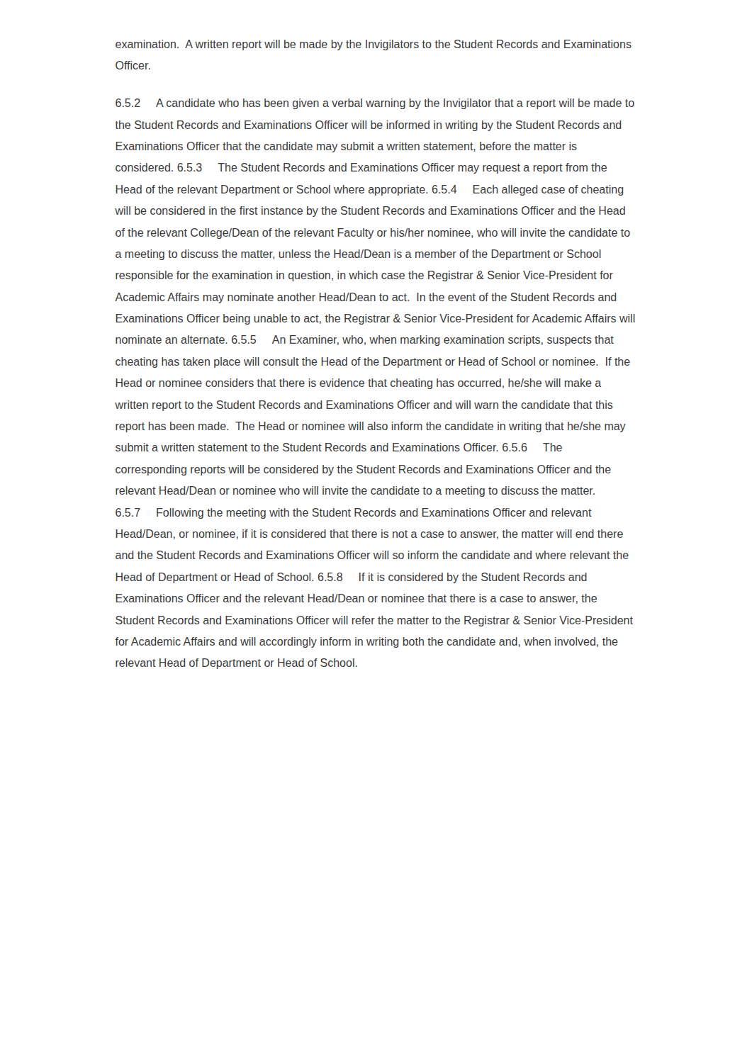examination. A written report will be made by the Invigilators to the Student Records and Examinations Officer.
6.5.2 A candidate who has been given a verbal warning by the Invigilator that a report will be made to the Student Records and Examinations Officer will be informed in writing by the Student Records and Examinations Officer that the candidate may submit a written statement, before the matter is considered.
6.5.3 The Student Records and Examinations Officer may request a report from the Head of the relevant Department or School where appropriate.
6.5.4 Each alleged case of cheating will be considered in the first instance by the Student Records and Examinations Officer and the Head of the relevant College/Dean of the relevant Faculty or his/her nominee, who will invite the candidate to a meeting to discuss the matter, unless the Head/Dean is a member of the Department or School responsible for the examination in question, in which case the Registrar & Senior Vice-President for Academic Affairs may nominate another Head/Dean to act. In the event of the Student Records and Examinations Officer being unable to act, the Registrar & Senior Vice-President for Academic Affairs will nominate an alternate.
6.5.5 An Examiner, who, when marking examination scripts, suspects that cheating has taken place will consult the Head of the Department or Head of School or nominee. If the Head or nominee considers that there is evidence that cheating has occurred, he/she will make a written report to the Student Records and Examinations Officer and will warn the candidate that this report has been made. The Head or nominee will also inform the candidate in writing that he/she may submit a written statement to the Student Records and Examinations Officer.
6.5.6 The corresponding reports will be considered by the Student Records and Examinations Officer and the relevant Head/Dean or nominee who will invite the candidate to a meeting to discuss the matter.
6.5.7 Following the meeting with the Student Records and Examinations Officer and relevant Head/Dean, or nominee, if it is considered that there is not a case to answer, the matter will end there and the Student Records and Examinations Officer will so inform the candidate and where relevant the Head of Department or Head of School.
6.5.8 If it is considered by the Student Records and Examinations Officer and the relevant Head/Dean or nominee that there is a case to answer, the Student Records and Examinations Officer will refer the matter to the Registrar & Senior Vice-President for Academic Affairs and will accordingly inform in writing both the candidate and, when involved, the relevant Head of Department or Head of School.